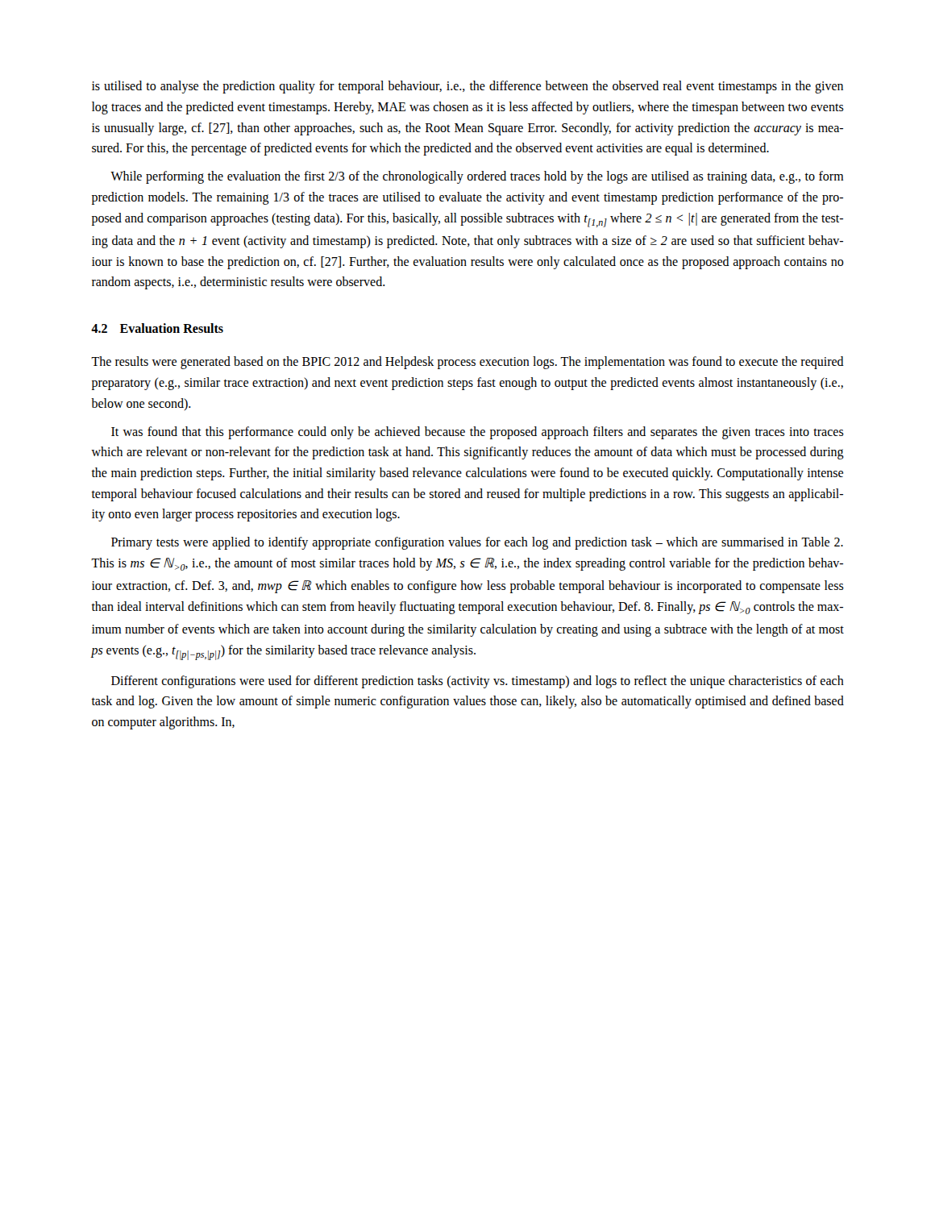is utilised to analyse the prediction quality for temporal behaviour, i.e., the difference between the observed real event timestamps in the given log traces and the predicted event timestamps. Hereby, MAE was chosen as it is less affected by outliers, where the timespan between two events is unusually large, cf. [27], than other approaches, such as, the Root Mean Square Error. Secondly, for activity prediction the accuracy is measured. For this, the percentage of predicted events for which the predicted and the observed event activities are equal is determined.
While performing the evaluation the first 2/3 of the chronologically ordered traces hold by the logs are utilised as training data, e.g., to form prediction models. The remaining 1/3 of the traces are utilised to evaluate the activity and event timestamp prediction performance of the proposed and comparison approaches (testing data). For this, basically, all possible subtraces with t[1,n] where 2 ≤ n < |t| are generated from the testing data and the n + 1 event (activity and timestamp) is predicted. Note, that only subtraces with a size of ≥ 2 are used so that sufficient behaviour is known to base the prediction on, cf. [27]. Further, the evaluation results were only calculated once as the proposed approach contains no random aspects, i.e., deterministic results were observed.
4.2 Evaluation Results
The results were generated based on the BPIC 2012 and Helpdesk process execution logs. The implementation was found to execute the required preparatory (e.g., similar trace extraction) and next event prediction steps fast enough to output the predicted events almost instantaneously (i.e., below one second).
It was found that this performance could only be achieved because the proposed approach filters and separates the given traces into traces which are relevant or non-relevant for the prediction task at hand. This significantly reduces the amount of data which must be processed during the main prediction steps. Further, the initial similarity based relevance calculations were found to be executed quickly. Computationally intense temporal behaviour focused calculations and their results can be stored and reused for multiple predictions in a row. This suggests an applicability onto even larger process repositories and execution logs.
Primary tests were applied to identify appropriate configuration values for each log and prediction task – which are summarised in Table 2. This is ms ∈ ℕ>0, i.e., the amount of most similar traces hold by MS, s ∈ ℝ, i.e., the index spreading control variable for the prediction behaviour extraction, cf. Def. 3, and, mwp ∈ ℝ which enables to configure how less probable temporal behaviour is incorporated to compensate less than ideal interval definitions which can stem from heavily fluctuating temporal execution behaviour, Def. 8. Finally, ps ∈ ℕ>0 controls the maximum number of events which are taken into account during the similarity calculation by creating and using a subtrace with the length of at most ps events (e.g., t[|p|−ps,|p|]) for the similarity based trace relevance analysis.
Different configurations were used for different prediction tasks (activity vs. timestamp) and logs to reflect the unique characteristics of each task and log. Given the low amount of simple numeric configuration values those can, likely, also be automatically optimised and defined based on computer algorithms. In,